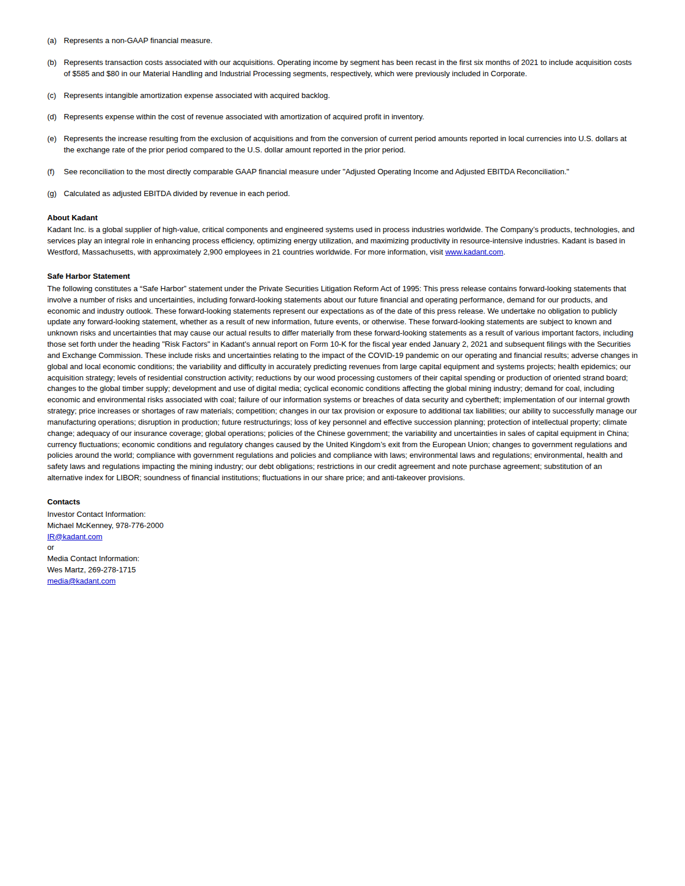(a) Represents a non-GAAP financial measure.
(b) Represents transaction costs associated with our acquisitions. Operating income by segment has been recast in the first six months of 2021 to include acquisition costs of $585 and $80 in our Material Handling and Industrial Processing segments, respectively, which were previously included in Corporate.
(c) Represents intangible amortization expense associated with acquired backlog.
(d) Represents expense within the cost of revenue associated with amortization of acquired profit in inventory.
(e) Represents the increase resulting from the exclusion of acquisitions and from the conversion of current period amounts reported in local currencies into U.S. dollars at the exchange rate of the prior period compared to the U.S. dollar amount reported in the prior period.
(f) See reconciliation to the most directly comparable GAAP financial measure under "Adjusted Operating Income and Adjusted EBITDA Reconciliation."
(g) Calculated as adjusted EBITDA divided by revenue in each period.
About Kadant
Kadant Inc. is a global supplier of high-value, critical components and engineered systems used in process industries worldwide. The Company’s products, technologies, and services play an integral role in enhancing process efficiency, optimizing energy utilization, and maximizing productivity in resource-intensive industries. Kadant is based in Westford, Massachusetts, with approximately 2,900 employees in 21 countries worldwide. For more information, visit www.kadant.com.
Safe Harbor Statement
The following constitutes a “Safe Harbor” statement under the Private Securities Litigation Reform Act of 1995: This press release contains forward-looking statements that involve a number of risks and uncertainties, including forward-looking statements about our future financial and operating performance, demand for our products, and economic and industry outlook. These forward-looking statements represent our expectations as of the date of this press release. We undertake no obligation to publicly update any forward-looking statement, whether as a result of new information, future events, or otherwise. These forward-looking statements are subject to known and unknown risks and uncertainties that may cause our actual results to differ materially from these forward-looking statements as a result of various important factors, including those set forth under the heading "Risk Factors" in Kadant's annual report on Form 10-K for the fiscal year ended January 2, 2021 and subsequent filings with the Securities and Exchange Commission. These include risks and uncertainties relating to the impact of the COVID-19 pandemic on our operating and financial results; adverse changes in global and local economic conditions; the variability and difficulty in accurately predicting revenues from large capital equipment and systems projects; health epidemics; our acquisition strategy; levels of residential construction activity; reductions by our wood processing customers of their capital spending or production of oriented strand board; changes to the global timber supply; development and use of digital media; cyclical economic conditions affecting the global mining industry; demand for coal, including economic and environmental risks associated with coal; failure of our information systems or breaches of data security and cybertheft; implementation of our internal growth strategy; price increases or shortages of raw materials; competition; changes in our tax provision or exposure to additional tax liabilities; our ability to successfully manage our manufacturing operations; disruption in production; future restructurings; loss of key personnel and effective succession planning; protection of intellectual property; climate change; adequacy of our insurance coverage; global operations; policies of the Chinese government; the variability and uncertainties in sales of capital equipment in China; currency fluctuations; economic conditions and regulatory changes caused by the United Kingdom’s exit from the European Union; changes to government regulations and policies around the world; compliance with government regulations and policies and compliance with laws; environmental laws and regulations; environmental, health and safety laws and regulations impacting the mining industry; our debt obligations; restrictions in our credit agreement and note purchase agreement; substitution of an alternative index for LIBOR; soundness of financial institutions; fluctuations in our share price; and anti-takeover provisions.
Contacts
Investor Contact Information:
Michael McKenney, 978-776-2000
IR@kadant.com
or
Media Contact Information:
Wes Martz, 269-278-1715
media@kadant.com